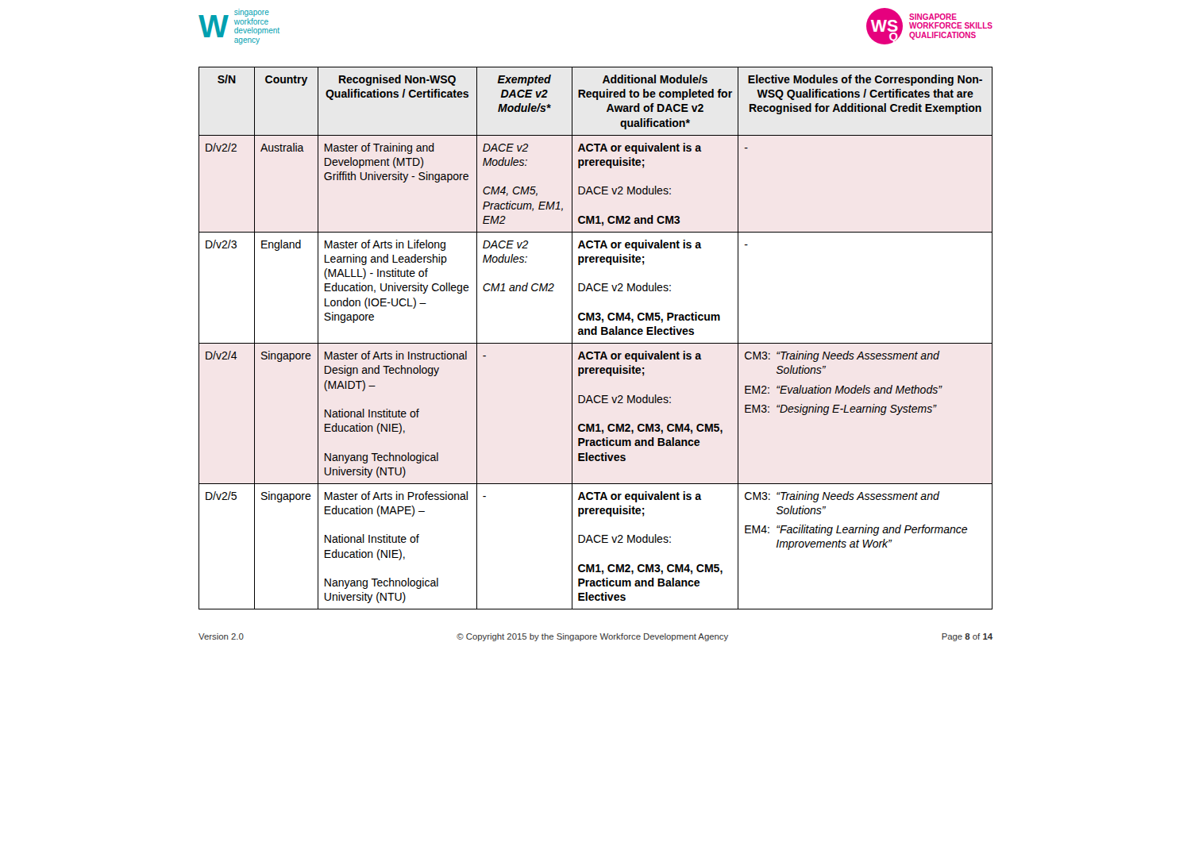W
singapore
workforce
development
agency
WSQ
SINGAPORE
WORKFORCE SKILLS
QUALIFICATIONS
| S/N | Country | Recognised Non-WSQ Qualifications / Certificates | Exempted DACE v2 Module/s* | Additional Module/s Required to be completed for Award of DACE v2 qualification* | Elective Modules of the Corresponding Non-WSQ Qualifications / Certificates that are Recognised for Additional Credit Exemption |
| --- | --- | --- | --- | --- | --- |
| D/v2/2 | Australia | Master of Training and Development (MTD) Griffith University - Singapore | DACE v2 Modules: CM4, CM5, Practicum, EM1, EM2 | ACTA or equivalent is a prerequisite; DACE v2 Modules: CM1, CM2 and CM3 | - |
| D/v2/3 | England | Master of Arts in Lifelong Learning and Leadership (MALLL) - Institute of Education, University College London (IOE-UCL) – Singapore | DACE v2 Modules: CM1 and CM2 | ACTA or equivalent is a prerequisite; DACE v2 Modules: CM3, CM4, CM5, Practicum and Balance Electives | - |
| D/v2/4 | Singapore | Master of Arts in Instructional Design and Technology (MAIDT) – National Institute of Education (NIE), Nanyang Technological University (NTU) | - | ACTA or equivalent is a prerequisite; DACE v2 Modules: CM1, CM2, CM3, CM4, CM5, Practicum and Balance Electives | CM3: “Training Needs Assessment and Solutions” EM2: “Evaluation Models and Methods” EM3: “Designing E-Learning Systems” |
| D/v2/5 | Singapore | Master of Arts in Professional Education (MAPE) – National Institute of Education (NIE), Nanyang Technological University (NTU) | - | ACTA or equivalent is a prerequisite; DACE v2 Modules: CM1, CM2, CM3, CM4, CM5, Practicum and Balance Electives | CM3: “Training Needs Assessment and Solutions” EM4: “Facilitating Learning and Performance Improvements at Work” |
Version 2.0
© Copyright 2015 by the Singapore Workforce Development Agency
Page 8 of 14